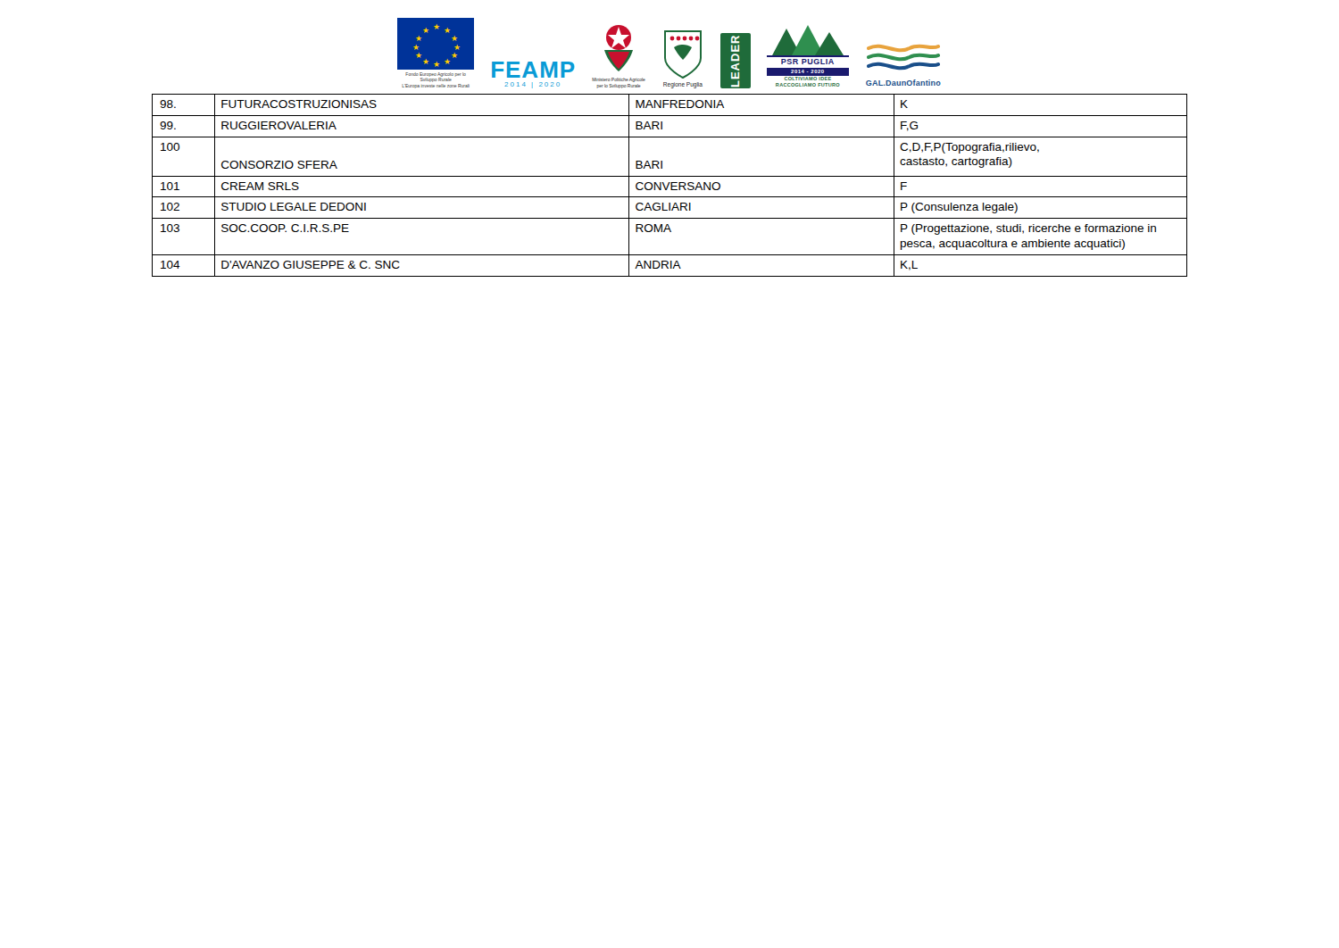★ ★ ★ ★ ★ ★ ★ ★ ★ ★ ★ ★
Fondo Europeo Agricolo per lo
Sviluppo Rurale
L'Europa investe nelle zone Rurali
FEAMP2014 | 2020
Ministero Politiche Agricole
per lo Sviluppo Rurale
Regione Puglia
LEADER
PSR PUGLIA
2014 - 2020
COLTIVIAMO IDEE
RACCOGLIAMO FUTURO
GAL.DaunOfantino
| 98. | FUTURACOSTRUZIONISAS | MANFREDONIA | K |
| 99. | RUGGIEROVALERIA | BARI | F,G |
| 100 | CONSORZIO SFERA | BARI | C,D,F,P(Topografia,rilievo, castasto, cartografia) |
| 101 | CREAM SRLS | CONVERSANO | F |
| 102 | STUDIO LEGALE DEDONI | CAGLIARI | P (Consulenza legale) |
| 103 | SOC.COOP. C.I.R.S.PE | ROMA | P (Progettazione, studi, ricerche e formazione in pesca, acquacoltura e ambiente acquatici) |
| 104 | D'AVANZO GIUSEPPE & C. SNC | ANDRIA | K,L |